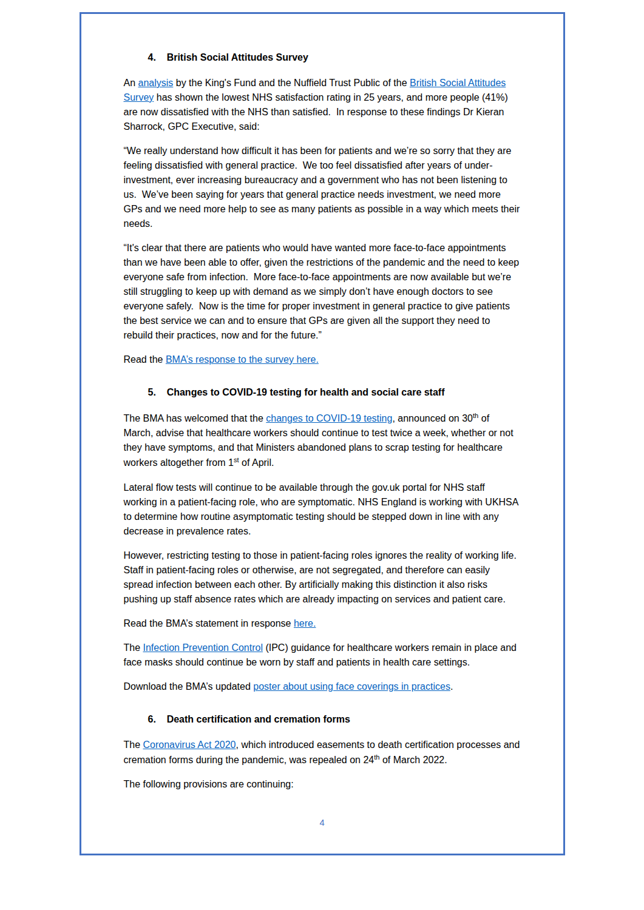4. British Social Attitudes Survey
An analysis by the King's Fund and the Nuffield Trust Public of the British Social Attitudes Survey has shown the lowest NHS satisfaction rating in 25 years, and more people (41%) are now dissatisfied with the NHS than satisfied. In response to these findings Dr Kieran Sharrock, GPC Executive, said:
“We really understand how difficult it has been for patients and we’re so sorry that they are feeling dissatisfied with general practice. We too feel dissatisfied after years of under-investment, ever increasing bureaucracy and a government who has not been listening to us. We’ve been saying for years that general practice needs investment, we need more GPs and we need more help to see as many patients as possible in a way which meets their needs.
“It's clear that there are patients who would have wanted more face-to-face appointments than we have been able to offer, given the restrictions of the pandemic and the need to keep everyone safe from infection. More face-to-face appointments are now available but we’re still struggling to keep up with demand as we simply don’t have enough doctors to see everyone safely. Now is the time for proper investment in general practice to give patients the best service we can and to ensure that GPs are given all the support they need to rebuild their practices, now and for the future.”
Read the BMA’s response to the survey here.
5. Changes to COVID-19 testing for health and social care staff
The BMA has welcomed that the changes to COVID-19 testing, announced on 30th of March, advise that healthcare workers should continue to test twice a week, whether or not they have symptoms, and that Ministers abandoned plans to scrap testing for healthcare workers altogether from 1st of April.
Lateral flow tests will continue to be available through the gov.uk portal for NHS staff working in a patient-facing role, who are symptomatic. NHS England is working with UKHSA to determine how routine asymptomatic testing should be stepped down in line with any decrease in prevalence rates.
However, restricting testing to those in patient-facing roles ignores the reality of working life. Staff in patient-facing roles or otherwise, are not segregated, and therefore can easily spread infection between each other. By artificially making this distinction it also risks pushing up staff absence rates which are already impacting on services and patient care.
Read the BMA’s statement in response here.
The Infection Prevention Control (IPC) guidance for healthcare workers remain in place and face masks should continue be worn by staff and patients in health care settings.
Download the BMA’s updated poster about using face coverings in practices.
6. Death certification and cremation forms
The Coronavirus Act 2020, which introduced easements to death certification processes and cremation forms during the pandemic, was repealed on 24th of March 2022.
The following provisions are continuing:
4